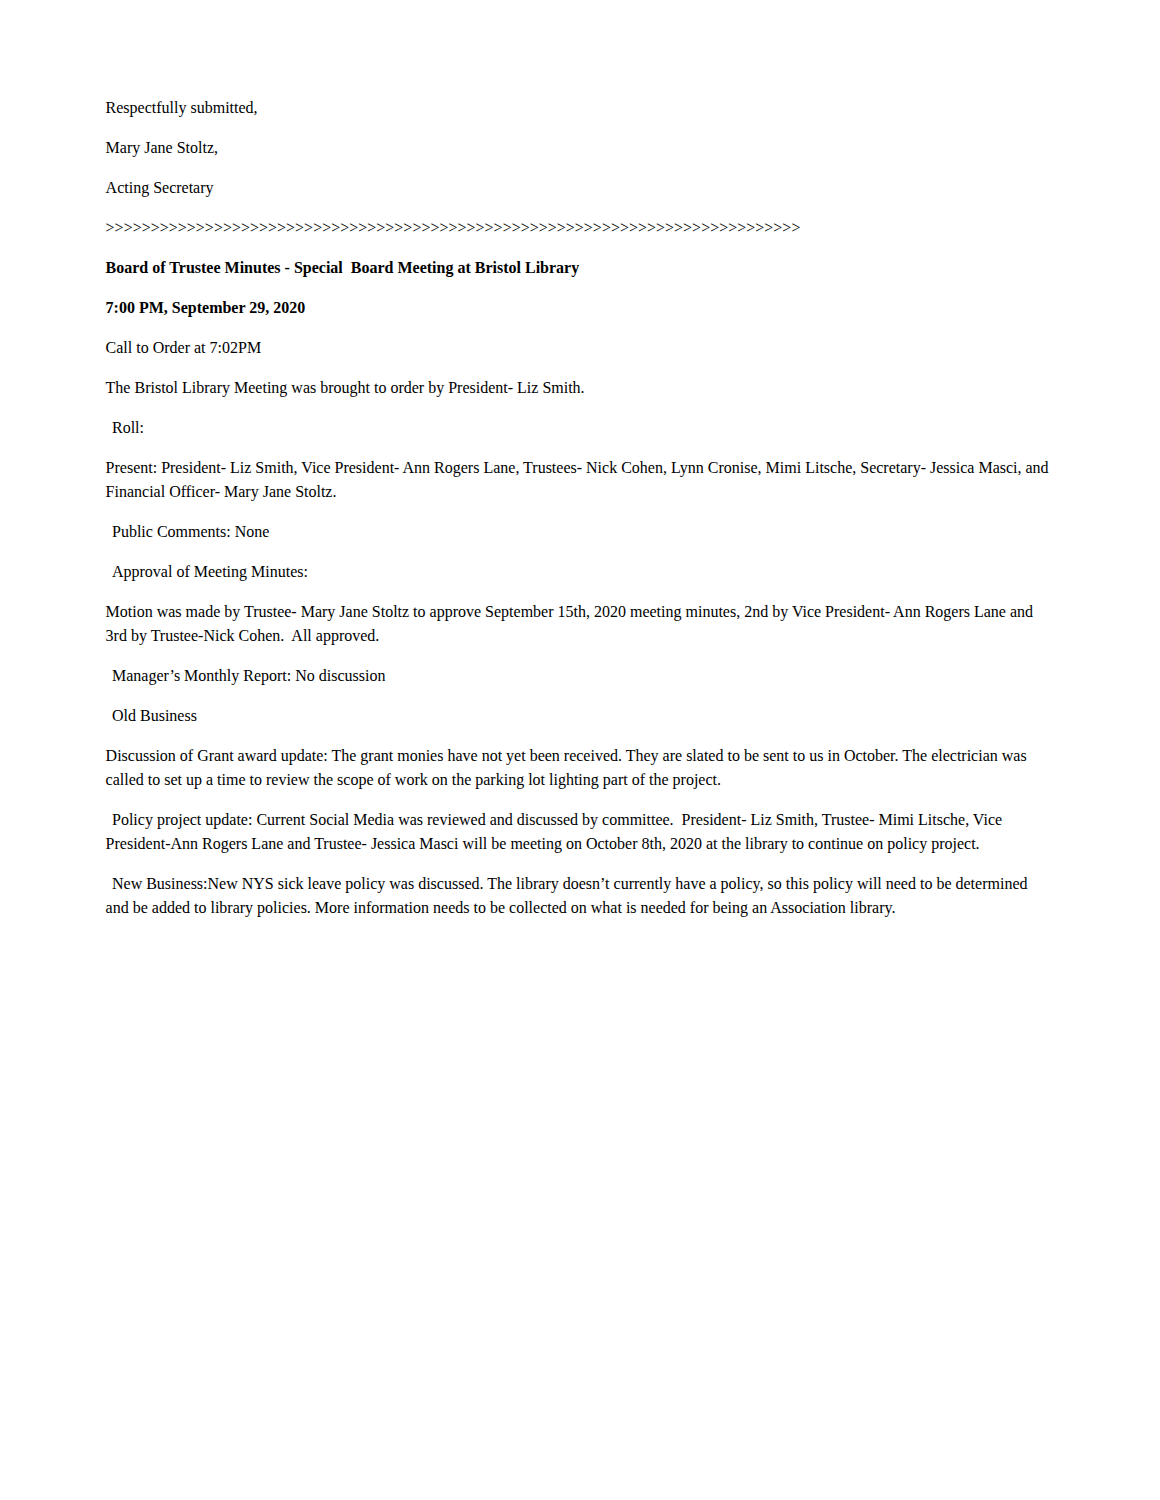Respectfully submitted,
Mary Jane Stoltz,
Acting Secretary
>>>>>>>>>>>>>>>>>>>>>>>>>>>>>>>>>>>>>>>>>>>>>>>>>>>>>>>>>>>>>>>>>>>>>>>>>>>>>
Board of Trustee Minutes - Special Board Meeting at Bristol Library
7:00 PM, September 29, 2020
Call to Order at 7:02PM
The Bristol Library Meeting was brought to order by President- Liz Smith.
Roll:
Present: President- Liz Smith, Vice President- Ann Rogers Lane, Trustees- Nick Cohen, Lynn Cronise, Mimi Litsche, Secretary- Jessica Masci, and Financial Officer- Mary Jane Stoltz.
Public Comments: None
Approval of Meeting Minutes:
Motion was made by Trustee- Mary Jane Stoltz to approve September 15th, 2020 meeting minutes, 2nd by Vice President- Ann Rogers Lane and 3rd by Trustee-Nick Cohen. All approved.
Manager’s Monthly Report: No discussion
Old Business
Discussion of Grant award update: The grant monies have not yet been received. They are slated to be sent to us in October. The electrician was called to set up a time to review the scope of work on the parking lot lighting part of the project.
Policy project update: Current Social Media was reviewed and discussed by committee. President- Liz Smith, Trustee- Mimi Litsche, Vice President-Ann Rogers Lane and Trustee- Jessica Masci will be meeting on October 8th, 2020 at the library to continue on policy project.
New Business:New NYS sick leave policy was discussed. The library doesn’t currently have a policy, so this policy will need to be determined and be added to library policies. More information needs to be collected on what is needed for being an Association library.